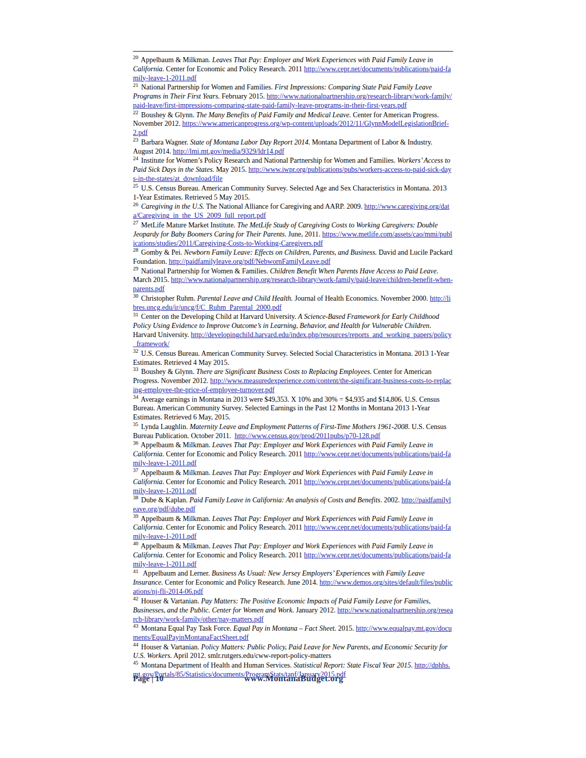20 Appelbaum & Milkman. Leaves That Pay: Employer and Work Experiences with Paid Family Leave in California. Center for Economic and Policy Research. 2011 http://www.cepr.net/documents/publications/paid-family-leave-1-2011.pdf
21 National Partnership for Women and Families. First Impressions: Comparing State Paid Family Leave Programs in Their First Years. February 2015. http://www.nationalpartnership.org/research-library/work-family/paid-leave/first-impressions-comparing-state-paid-family-leave-programs-in-their-first-years.pdf
22 Boushey & Glynn. The Many Benefits of Paid Family and Medical Leave. Center for American Progress. November 2012. https://www.americanprogress.org/wp-content/uploads/2012/11/GlynnModelLegislationBrief-2.pdf
23 Barbara Wagner. State of Montana Labor Day Report 2014. Montana Department of Labor & Industry. August 2014. http://lmi.mt.gov/media/9329/ldr14.pdf
24 Institute for Women’s Policy Research and National Partnership for Women and Families. Workers’ Access to Paid Sick Days in the States. May 2015. http://www.iwpr.org/publications/pubs/workers-access-to-paid-sick-days-in-the-states/at_download/file
25 U.S. Census Bureau. American Community Survey. Selected Age and Sex Characteristics in Montana. 2013
1-Year Estimates. Retrieved 5 May 2015.
26 Caregiving in the U.S. The National Alliance for Caregiving and AARP. 2009. http://www.caregiving.org/data/Caregiving_in_the_US_2009_full_report.pdf
27 MetLife Mature Market Institute. The MetLife Study of Caregiving Costs to Working Caregivers: Double Jeopardy for Baby Boomers Caring for Their Parents. June, 2011. https://www.metlife.com/assets/cao/mmi/publications/studies/2011/Caregiving-Costs-to-Working-Caregivers.pdf
28 Gomby & Pei. Newborn Family Leave: Effects on Children, Parents, and Business. David and Lucile Packard Foundation. http://paidfamilyleave.org/pdf/NebwornFamilyLeave.pdf
29 National Partnership for Women & Families. Children Benefit When Parents Have Access to Paid Leave. March 2015. http://www.nationalpartnership.org/research-library/work-family/paid-leave/children-benefit-when-parents.pdf
30 Christopher Ruhm. Parental Leave and Child Health. Journal of Health Economics. November 2000. http://libres.uncg.edu/ir/uncg/f/C_Ruhm_Parental_2000.pdf
31 Center on the Developing Child at Harvard University. A Science-Based Framework for Early Childhood Policy Using Evidence to Improve Outcome’s in Learning, Behavior, and Health for Vulnerable Children. Harvard University. http://developingchild.harvard.edu/index.php/resources/reports_and_working_papers/policy_framework/
32 U.S. Census Bureau. American Community Survey. Selected Social Characteristics in Montana. 2013 1-Year Estimates. Retrieved 4 May 2015.
33 Boushey & Glynn. There are Significant Business Costs to Replacing Employees. Center for American Progress. November 2012. http://www.measuredexperience.com/content/the-significant-business-costs-to-replacing-employee-the-price-of-employee-turnover.pdf
34 Average earnings in Montana in 2013 were $49,353. X 10% and 30% = $4,935 and $14,806. U.S. Census Bureau. American Community Survey. Selected Earnings in the Past 12 Months in Montana 2013 1-Year Estimates. Retrieved 6 May, 2015.
35 Lynda Laughlin. Maternity Leave and Employment Patterns of First-Time Mothers 1961-2008. U.S. Census Bureau Publication. October 2011. http://www.census.gov/prod/2011pubs/p70-128.pdf
36 Appelbaum & Milkman. Leaves That Pay: Employer and Work Experiences with Paid Family Leave in California. Center for Economic and Policy Research. 2011 http://www.cepr.net/documents/publications/paid-family-leave-1-2011.pdf
37 Appelbaum & Milkman. Leaves That Pay: Employer and Work Experiences with Paid Family Leave in California. Center for Economic and Policy Research. 2011 http://www.cepr.net/documents/publications/paid-family-leave-1-2011.pdf
38 Dube & Kaplan. Paid Family Leave in California: An analysis of Costs and Benefits. 2002. http://paidfamilyleave.org/pdf/dube.pdf
39 Appelbaum & Milkman. Leaves That Pay: Employer and Work Experiences with Paid Family Leave in California. Center for Economic and Policy Research. 2011 http://www.cepr.net/documents/publications/paid-family-leave-1-2011.pdf
40 Appelbaum & Milkman. Leaves That Pay: Employer and Work Experiences with Paid Family Leave in California. Center for Economic and Policy Research. 2011 http://www.cepr.net/documents/publications/paid-family-leave-1-2011.pdf
41 Appelbaum and Lerner. Business As Usual: New Jersey Employers’ Experiences with Family Leave Insurance. Center for Economic and Policy Research. June 2014. http://www.demos.org/sites/default/files/publications/nj-fli-2014-06.pdf
42 Houser & Vartanian. Pay Matters: The Positive Economic Impacts of Paid Family Leave for Families, Businesses, and the Public. Center for Women and Work. January 2012. http://www.nationalpartnership.org/research-library/work-family/other/pay-matters.pdf
43 Montana Equal Pay Task Force. Equal Pay in Montana – Fact Sheet. 2015. http://www.equalpay.mt.gov/documents/EqualPayinMontanaFactSheet.pdf
44 Houser & Vartanian. Policy Matters: Public Policy, Paid Leave for New Parents, and Economic Security for U.S. Workers. April 2012. smlr.rutgers.edu/cww-report-policy-matters
45 Montana Department of Health and Human Services. Statistical Report: State Fiscal Year 2015. http://dphhs.mt.gov/Portals/85/Statistics/documents/ProgramStats/tanf/January2015.pdf
Page | 10
www.MontanaBudget.org